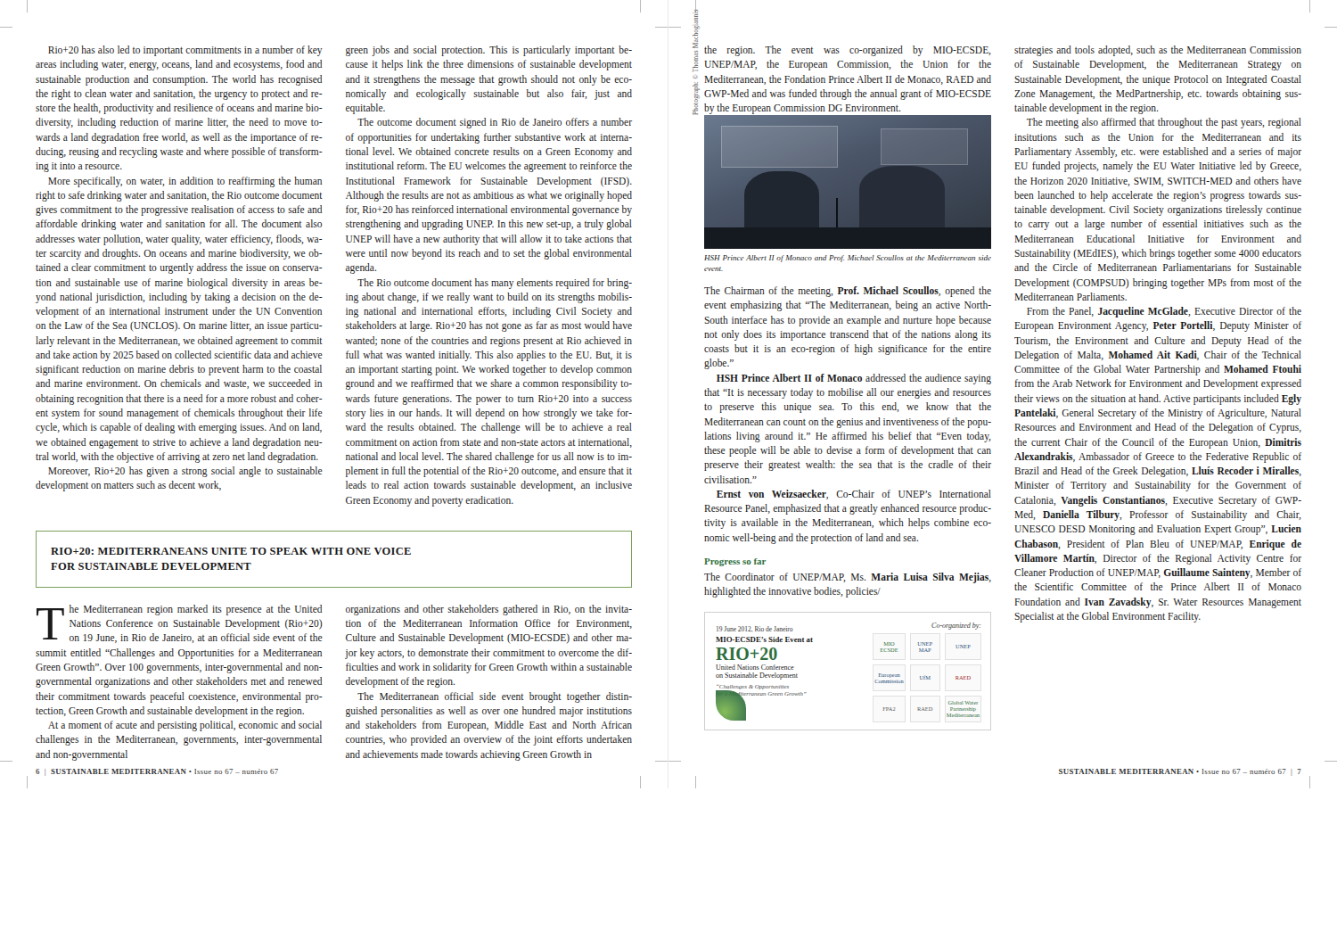Rio+20 has also led to important commitments in a number of key areas including water, energy, oceans, land and ecosystems, food and sustainable production and consumption. The world has recognised the right to clean water and sanitation, the urgency to protect and restore the health, productivity and resilience of oceans and marine biodiversity, including reduction of marine litter, the need to move towards a land degradation free world, as well as the importance of reducing, reusing and recycling waste and where possible of transforming it into a resource.
More specifically, on water, in addition to reaffirming the human right to safe drinking water and sanitation, the Rio outcome document gives commitment to the progressive realisation of access to safe and affordable drinking water and sanitation for all. The document also addresses water pollution, water quality, water efficiency, floods, water scarcity and droughts. On oceans and marine biodiversity, we obtained a clear commitment to urgently address the issue on conservation and sustainable use of marine biological diversity in areas beyond national jurisdiction, including by taking a decision on the development of an international instrument under the UN Convention on the Law of the Sea (UNCLOS). On marine litter, an issue particularly relevant in the Mediterranean, we obtained agreement to commit and take action by 2025 based on collected scientific data and achieve significant reduction on marine debris to prevent harm to the coastal and marine environment. On chemicals and waste, we succeeded in obtaining recognition that there is a need for a more robust and coherent system for sound management of chemicals throughout their life cycle, which is capable of dealing with emerging issues. And on land, we obtained engagement to strive to achieve a land degradation neutral world, with the objective of arriving at zero net land degradation.
Moreover, Rio+20 has given a strong social angle to sustainable development on matters such as decent work,
green jobs and social protection. This is particularly important because it helps link the three dimensions of sustainable development and it strengthens the message that growth should not only be economically and ecologically sustainable but also fair, just and equitable.
The outcome document signed in Rio de Janeiro offers a number of opportunities for undertaking further substantive work at international level. We obtained concrete results on a Green Economy and institutional reform. The EU welcomes the agreement to reinforce the Institutional Framework for Sustainable Development (IFSD). Although the results are not as ambitious as what we originally hoped for, Rio+20 has reinforced international environmental governance by strengthening and upgrading UNEP. In this new set-up, a truly global UNEP will have a new authority that will allow it to take actions that were until now beyond its reach and to set the global environmental agenda.
The Rio outcome document has many elements required for bringing about change, if we really want to build on its strengths mobilising national and international efforts, including Civil Society and stakeholders at large. Rio+20 has not gone as far as most would have wanted; none of the countries and regions present at Rio achieved in full what was wanted initially. This also applies to the EU. But, it is an important starting point. We worked together to develop common ground and we reaffirmed that we share a common responsibility towards future generations. The power to turn Rio+20 into a success story lies in our hands. It will depend on how strongly we take forward the results obtained. The challenge will be to achieve a real commitment on action from state and non-state actors at international, national and local level. The shared challenge for us all now is to implement in full the potential of the Rio+20 outcome, and ensure that it leads to real action towards sustainable development, an inclusive Green Economy and poverty eradication.
Rio+20: Mediterraneans unite to speak with one voice
for sustainable development
The Mediterranean region marked its presence at the United Nations Conference on Sustainable Development (Rio+20) on 19 June, in Rio de Janeiro, at an official side event of the summit entitled “Challenges and Opportunities for a Mediterranean Green Growth”. Over 100 governments, inter-governmental and non-governmental organizations and other stakeholders met and renewed their commitment towards peaceful coexistence, environmental protection, Green Growth and sustainable development in the region.
At a moment of acute and persisting political, economic and social challenges in the Mediterranean, governments, inter-governmental and non-governmental
organizations and other stakeholders gathered in Rio, on the invitation of the Mediterranean Information Office for Environment, Culture and Sustainable Development (MIO-ECSDE) and other major key actors, to demonstrate their commitment to overcome the difficulties and work in solidarity for Green Growth within a sustainable development of the region.
The Mediterranean official side event brought together distinguished personalities as well as over one hundred major institutions and stakeholders from European, Middle East and North African countries, who provided an overview of the joint efforts undertaken and achievements made towards achieving Green Growth in
6 | SUSTAINABLE MEDITERRANEAN • Issue no 67 – numéro 67
the region. The event was co-organized by MIO-ECSDE, UNEP/MAP, the European Commission, the Union for the Mediterranean, the Fondation Prince Albert II de Monaco, RAED and GWP-Med and was funded through the annual grant of MIO-ECSDE by the European Commission DG Environment.
Photograph: © Thomas Machogiannis
HSH Prince Albert II of Monaco and Prof. Michael Scoullos at the Mediterranean side event.
The Chairman of the meeting, Prof. Michael Scoullos, opened the event emphasizing that “The Mediterranean, being an active North-South interface has to provide an example and nurture hope because not only does its importance transcend that of the nations along its coasts but it is an eco-region of high significance for the entire globe.”
HSH Prince Albert II of Monaco addressed the audience saying that “It is necessary today to mobilise all our energies and resources to preserve this unique sea. To this end, we know that the Mediterranean can count on the genius and inventiveness of the populations living around it.” He affirmed his belief that “Even today, these people will be able to devise a form of development that can preserve their greatest wealth: the sea that is the cradle of their civilisation.”
Ernst von Weizsaecker, Co-Chair of UNEP’s International Resource Panel, emphasized that a greatly enhanced resource productivity is available in the Mediterranean, which helps combine economic well-being and the protection of land and sea.
Progress so far
The Coordinator of UNEP/MAP, Ms. Maria Luisa Silva Mejias, highlighted the innovative bodies, policies/
19 June 2012, Rio de Janeiro
MIO-ECSDE’s Side Event at
RIO+20
United Nations Conference
on Sustainable Development
“Challenges & Opportunities
for a Mediterranean Green Growth”
Co-organized by:
MIO
ECSDE
UNEP
MAP
UNEP
European
Commission
UfM
RAED
FPA2
RAED
Global Water
Partnership
Mediterranean
strategies and tools adopted, such as the Mediterranean Commission of Sustainable Development, the Mediterranean Strategy on Sustainable Development, the unique Protocol on Integrated Coastal Zone Management, the MedPartnership, etc. towards obtaining sustainable development in the region.
The meeting also affirmed that throughout the past years, regional insitutions such as the Union for the Mediterranean and its Parliamentary Assembly, etc. were established and a series of major EU funded projects, namely the EU Water Initiative led by Greece, the Horizon 2020 Initiative, SWIM, SWITCH-MED and others have been launched to help accelerate the region’s progress towards sustainable development. Civil Society organizations tirelessly continue to carry out a large number of essential initiatives such as the Mediterranean Educational Initiative for Environment and Sustainability (MEdIES), which brings together some 4000 educators and the Circle of Mediterranean Parliamentarians for Sustainable Development (COMPSUD) bringing together MPs from most of the Mediterranean Parliaments.
From the Panel, Jacqueline McGlade, Executive Director of the European Environment Agency, Peter Portelli, Deputy Minister of Tourism, the Environment and Culture and Deputy Head of the Delegation of Malta, Mohamed Ait Kadi, Chair of the Technical Committee of the Global Water Partnership and Mohamed Ftouhi from the Arab Network for Environment and Development expressed their views on the situation at hand. Active participants included Egly Pantelaki, General Secretary of the Ministry of Agriculture, Natural Resources and Environment and Head of the Delegation of Cyprus, the current Chair of the Council of the European Union, Dimitris Alexandrakis, Ambassador of Greece to the Federative Republic of Brazil and Head of the Greek Delegation, Lluís Recoder i Miralles, Minister of Territory and Sustainability for the Government of Catalonia, Vangelis Constantianos, Executive Secretary of GWP-Med, Daniella Tilbury, Professor of Sustainability and Chair, UNESCO DESD Monitoring and Evaluation Expert Group”, Lucien Chabason, President of Plan Bleu of UNEP/MAP, Enrique de Villamore Martín, Director of the Regional Activity Centre for Cleaner Production of UNEP/MAP, Guillaume Sainteny, Member of the Scientific Committee of the Prince Albert II of Monaco Foundation and Ivan Zavadsky, Sr. Water Resources Management Specialist at the Global Environment Facility.
SUSTAINABLE MEDITERRANEAN • Issue no 67 – numéro 67 | 7